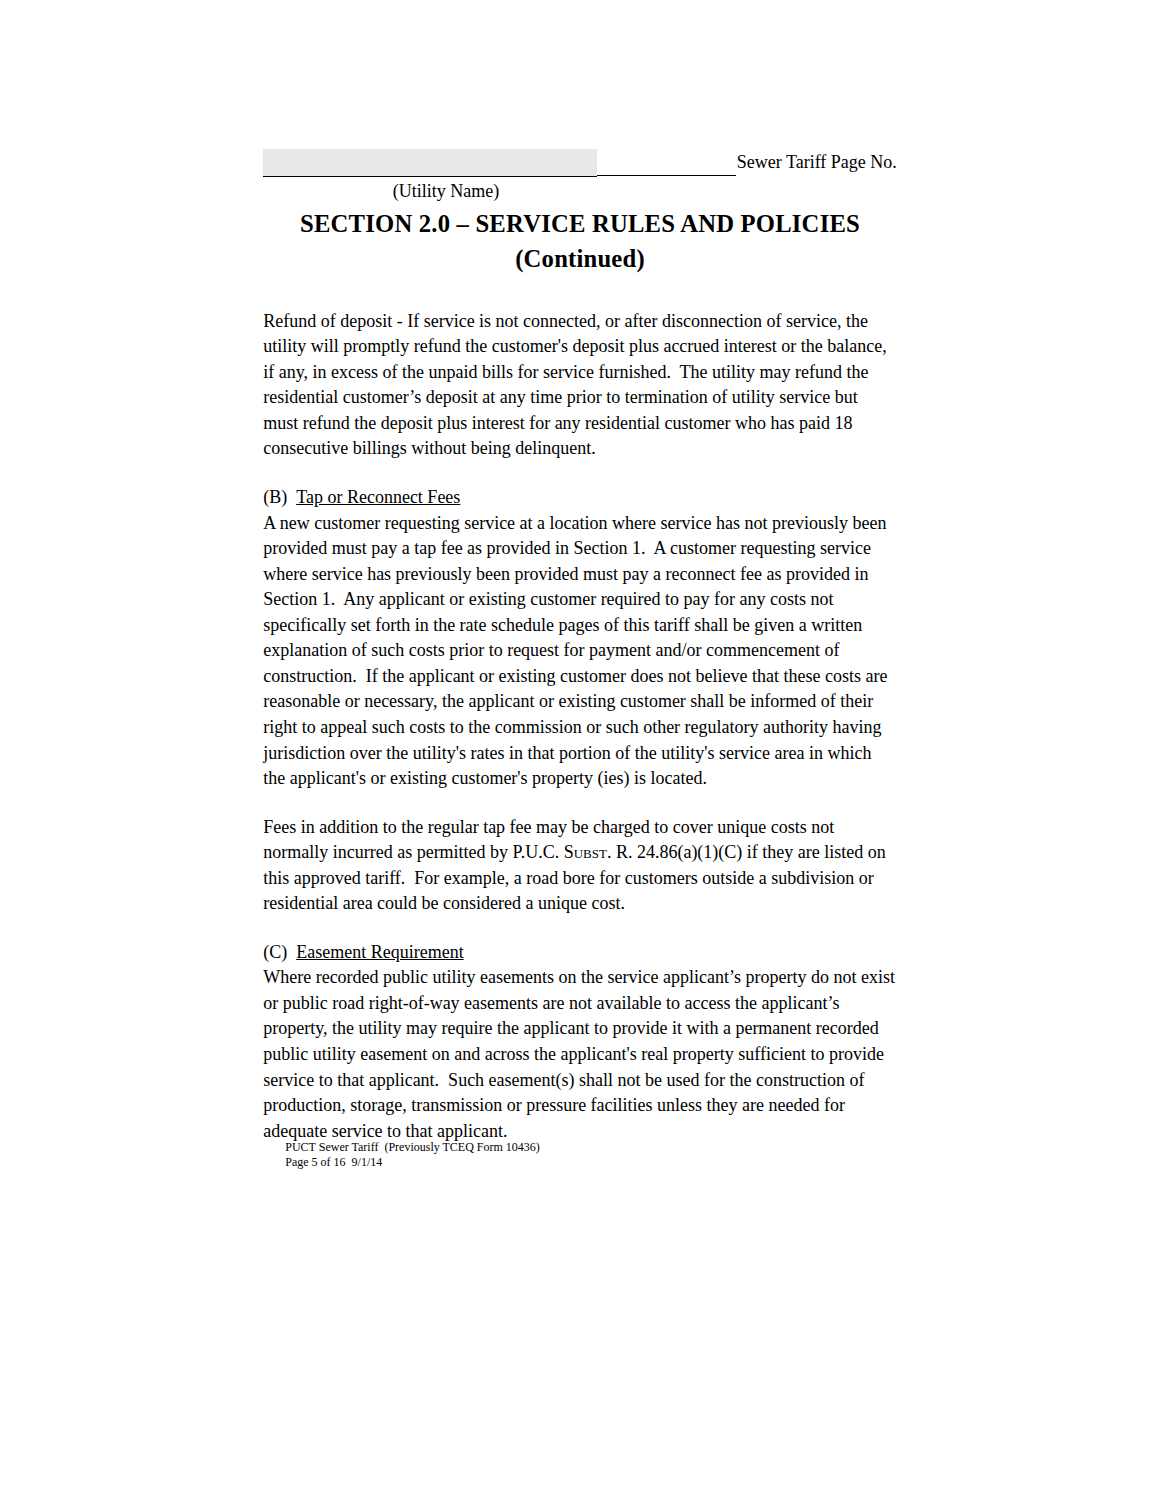Sewer Tariff Page No.
(Utility Name)
SECTION 2.0 – SERVICE RULES AND POLICIES (Continued)
Refund of deposit - If service is not connected, or after disconnection of service, the utility will promptly refund the customer's deposit plus accrued interest or the balance, if any, in excess of the unpaid bills for service furnished. The utility may refund the residential customer’s deposit at any time prior to termination of utility service but must refund the deposit plus interest for any residential customer who has paid 18 consecutive billings without being delinquent.
(B) Tap or Reconnect Fees
A new customer requesting service at a location where service has not previously been provided must pay a tap fee as provided in Section 1. A customer requesting service where service has previously been provided must pay a reconnect fee as provided in Section 1. Any applicant or existing customer required to pay for any costs not specifically set forth in the rate schedule pages of this tariff shall be given a written explanation of such costs prior to request for payment and/or commencement of construction. If the applicant or existing customer does not believe that these costs are reasonable or necessary, the applicant or existing customer shall be informed of their right to appeal such costs to the commission or such other regulatory authority having jurisdiction over the utility's rates in that portion of the utility's service area in which the applicant's or existing customer's property (ies) is located.
Fees in addition to the regular tap fee may be charged to cover unique costs not normally incurred as permitted by P.U.C. Subst. R. 24.86(a)(1)(C) if they are listed on this approved tariff. For example, a road bore for customers outside a subdivision or residential area could be considered a unique cost.
(C) Easement Requirement
Where recorded public utility easements on the service applicant’s property do not exist or public road right-of-way easements are not available to access the applicant’s property, the utility may require the applicant to provide it with a permanent recorded public utility easement on and across the applicant's real property sufficient to provide service to that applicant. Such easement(s) shall not be used for the construction of production, storage, transmission or pressure facilities unless they are needed for adequate service to that applicant.
PUCT Sewer Tariff (Previously TCEQ Form 10436)
Page 5 of 16 9/1/14